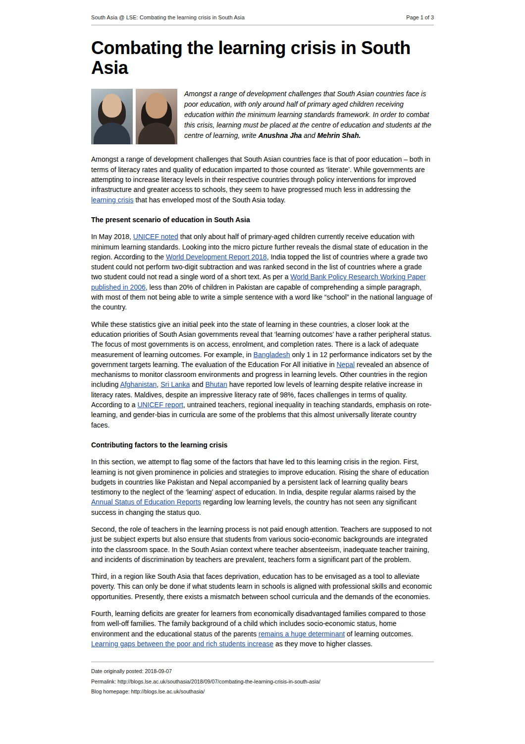South Asia @ LSE: Combating the learning crisis in South Asia
Page 1 of 3
Combating the learning crisis in South Asia
Amongst a range of development challenges that South Asian countries face is poor education, with only around half of primary aged children receiving education within the minimum learning standards framework. In order to combat this crisis, learning must be placed at the centre of education and students at the centre of learning, write Anushna Jha and Mehrin Shah.
Amongst a range of development challenges that South Asian countries face is that of poor education – both in terms of literacy rates and quality of education imparted to those counted as ‘literate’. While governments are attempting to increase literacy levels in their respective countries through policy interventions for improved infrastructure and greater access to schools, they seem to have progressed much less in addressing the learning crisis that has enveloped most of the South Asia today.
The present scenario of education in South Asia
In May 2018, UNICEF noted that only about half of primary-aged children currently receive education with minimum learning standards. Looking into the micro picture further reveals the dismal state of education in the region. According to the World Development Report 2018, India topped the list of countries where a grade two student could not perform two-digit subtraction and was ranked second in the list of countries where a grade two student could not read a single word of a short text. As per a World Bank Policy Research Working Paper published in 2006, less than 20% of children in Pakistan are capable of comprehending a simple paragraph, with most of them not being able to write a simple sentence with a word like “school” in the national language of the country.
While these statistics give an initial peek into the state of learning in these countries, a closer look at the education priorities of South Asian governments reveal that ‘learning outcomes’ have a rather peripheral status. The focus of most governments is on access, enrolment, and completion rates. There is a lack of adequate measurement of learning outcomes. For example, in Bangladesh only 1 in 12 performance indicators set by the government targets learning. The evaluation of the Education For All initiative in Nepal revealed an absence of mechanisms to monitor classroom environments and progress in learning levels. Other countries in the region including Afghanistan, Sri Lanka and Bhutan have reported low levels of learning despite relative increase in literacy rates. Maldives, despite an impressive literacy rate of 98%, faces challenges in terms of quality. According to a UNICEF report, untrained teachers, regional inequality in teaching standards, emphasis on rote-learning, and gender-bias in curricula are some of the problems that this almost universally literate country faces.
Contributing factors to the learning crisis
In this section, we attempt to flag some of the factors that have led to this learning crisis in the region. First, learning is not given prominence in policies and strategies to improve education. Rising the share of education budgets in countries like Pakistan and Nepal accompanied by a persistent lack of learning quality bears testimony to the neglect of the ‘learning’ aspect of education. In India, despite regular alarms raised by the Annual Status of Education Reports regarding low learning levels, the country has not seen any significant success in changing the status quo.
Second, the role of teachers in the learning process is not paid enough attention. Teachers are supposed to not just be subject experts but also ensure that students from various socio-economic backgrounds are integrated into the classroom space. In the South Asian context where teacher absenteeism, inadequate teacher training, and incidents of discrimination by teachers are prevalent, teachers form a significant part of the problem.
Third, in a region like South Asia that faces deprivation, education has to be envisaged as a tool to alleviate poverty. This can only be done if what students learn in schools is aligned with professional skills and economic opportunities. Presently, there exists a mismatch between school curricula and the demands of the economies.
Fourth, learning deficits are greater for learners from economically disadvantaged families compared to those from well-off families. The family background of a child which includes socio-economic status, home environment and the educational status of the parents remains a huge determinant of learning outcomes. Learning gaps between the poor and rich students increase as they move to higher classes.
Date originally posted: 2018-09-07
Permalink: http://blogs.lse.ac.uk/southasia/2018/09/07/combating-the-learning-crisis-in-south-asia/
Blog homepage: http://blogs.lse.ac.uk/southasia/